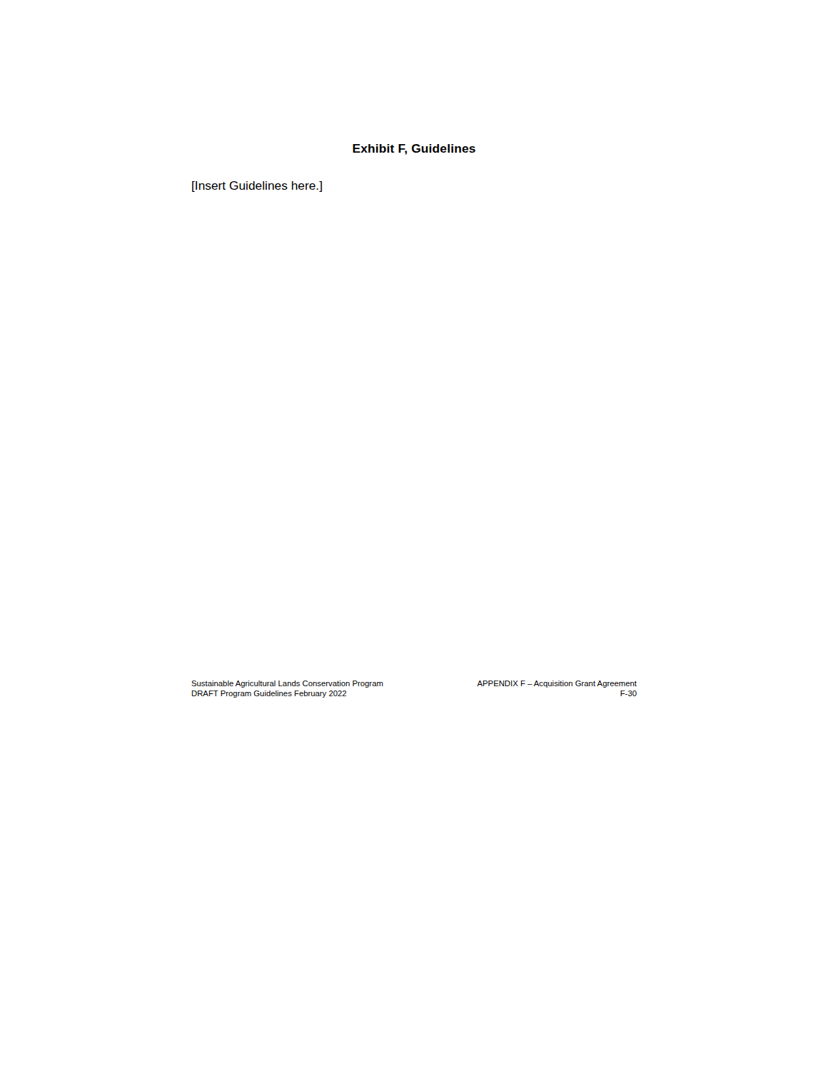Exhibit F, Guidelines
[Insert Guidelines here.]
Sustainable Agricultural Lands Conservation Program APPENDIX F – Acquisition Grant Agreement
DRAFT Program Guidelines February 2022 F-30